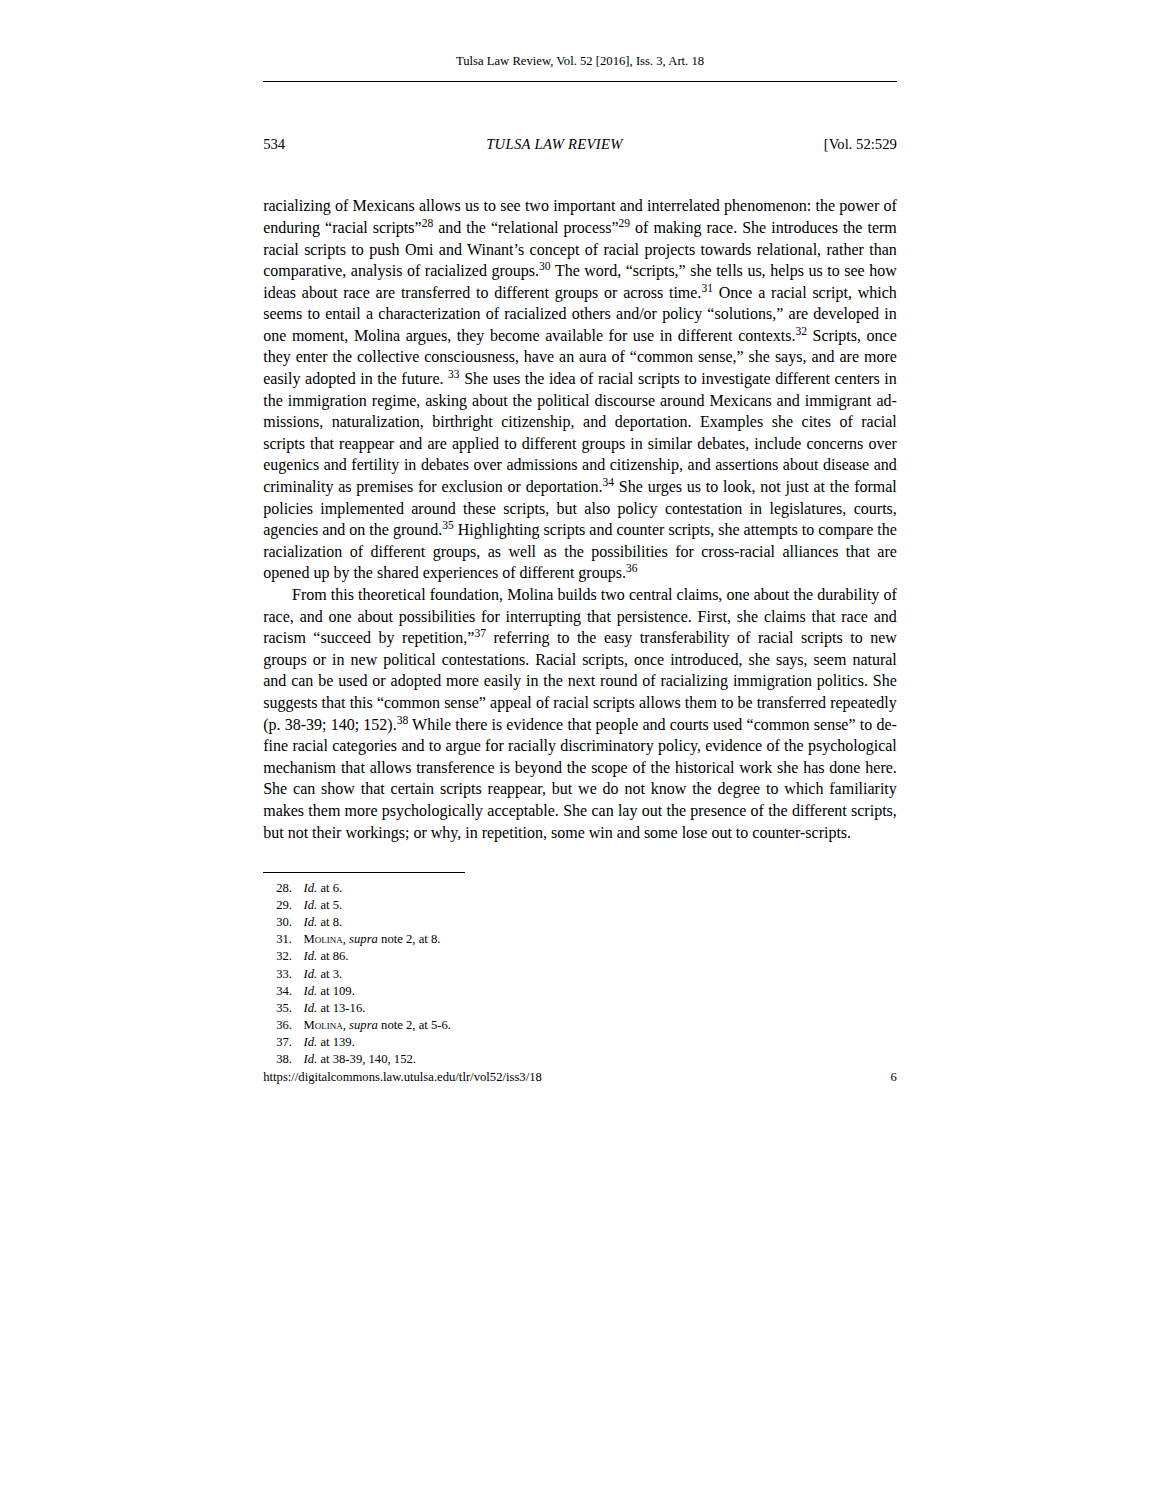Tulsa Law Review, Vol. 52 [2016], Iss. 3, Art. 18
534 TULSA LAW REVIEW [Vol. 52:529
racializing of Mexicans allows us to see two important and interrelated phenomenon: the power of enduring “racial scripts”28 and the “relational process”29 of making race. She introduces the term racial scripts to push Omi and Winant’s concept of racial projects towards relational, rather than comparative, analysis of racialized groups.30 The word, “scripts,” she tells us, helps us to see how ideas about race are transferred to different groups or across time.31 Once a racial script, which seems to entail a characterization of racialized others and/or policy “solutions,” are developed in one moment, Molina argues, they become available for use in different contexts.32 Scripts, once they enter the collective consciousness, have an aura of “common sense,” she says, and are more easily adopted in the future. 33 She uses the idea of racial scripts to investigate different centers in the immigration regime, asking about the political discourse around Mexicans and immigrant admissions, naturalization, birthright citizenship, and deportation. Examples she cites of racial scripts that reappear and are applied to different groups in similar debates, include concerns over eugenics and fertility in debates over admissions and citizenship, and assertions about disease and criminality as premises for exclusion or deportation.34 She urges us to look, not just at the formal policies implemented around these scripts, but also policy contestation in legislatures, courts, agencies and on the ground.35 Highlighting scripts and counter scripts, she attempts to compare the racialization of different groups, as well as the possibilities for cross-racial alliances that are opened up by the shared experiences of different groups.36
From this theoretical foundation, Molina builds two central claims, one about the durability of race, and one about possibilities for interrupting that persistence. First, she claims that race and racism “succeed by repetition,”37 referring to the easy transferability of racial scripts to new groups or in new political contestations. Racial scripts, once introduced, she says, seem natural and can be used or adopted more easily in the next round of racializing immigration politics. She suggests that this “common sense” appeal of racial scripts allows them to be transferred repeatedly (p. 38-39; 140; 152).38 While there is evidence that people and courts used “common sense” to define racial categories and to argue for racially discriminatory policy, evidence of the psychological mechanism that allows transference is beyond the scope of the historical work she has done here. She can show that certain scripts reappear, but we do not know the degree to which familiarity makes them more psychologically acceptable. She can lay out the presence of the different scripts, but not their workings; or why, in repetition, some win and some lose out to counter-scripts.
28. Id. at 6.
29. Id. at 5.
30. Id. at 8.
31. Molina, supra note 2, at 8.
32. Id. at 86.
33. Id. at 3.
34. Id. at 109.
35. Id. at 13-16.
36. Molina, supra note 2, at 5-6.
37. Id. at 139.
38. Id. at 38-39, 140, 152.
https://digitalcommons.law.utulsa.edu/tlr/vol52/iss3/18 6